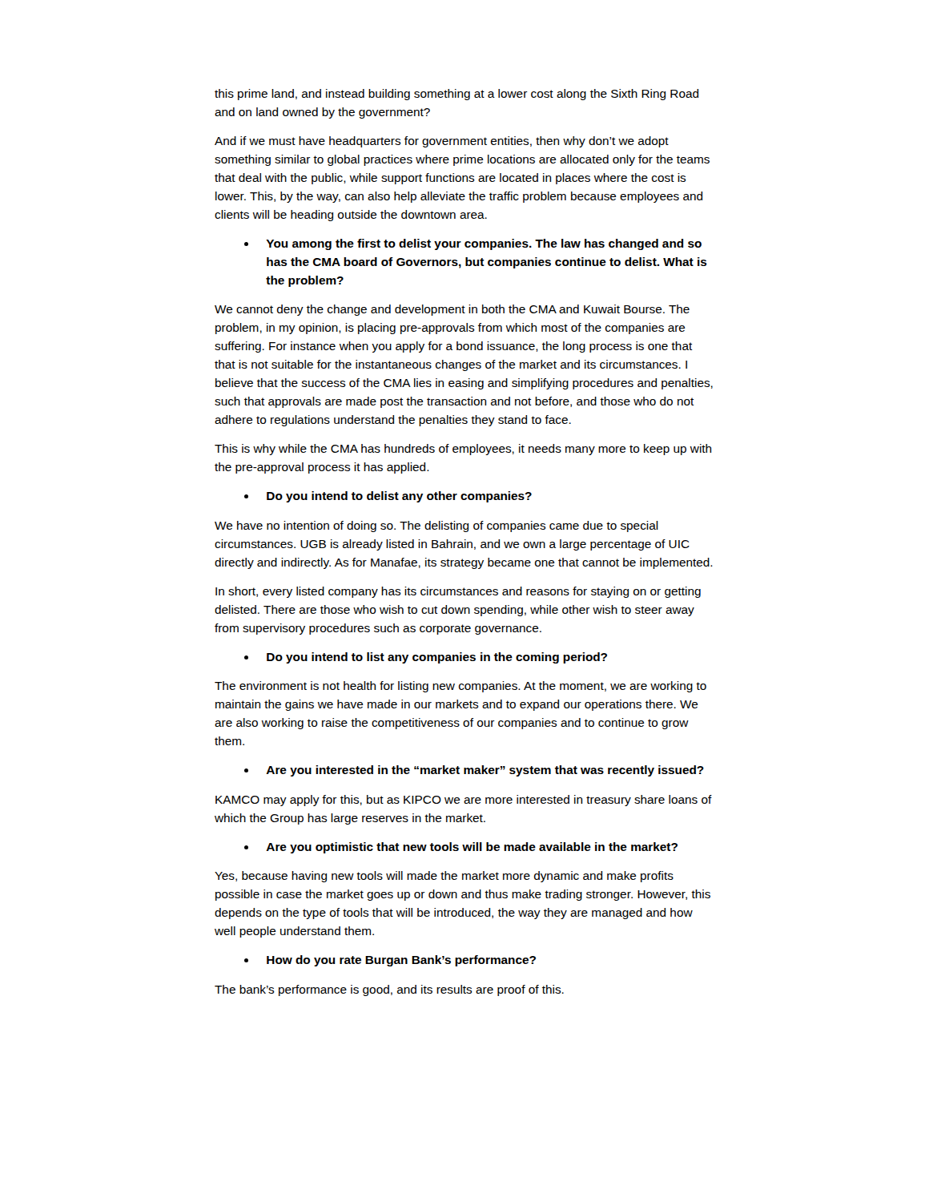this prime land, and instead building something at a lower cost along the Sixth Ring Road and on land owned by the government?
And if we must have headquarters for government entities, then why don’t we adopt something similar to global practices where prime locations are allocated only for the teams that deal with the public, while support functions are located in places where the cost is lower. This, by the way, can also help alleviate the traffic problem because employees and clients will be heading outside the downtown area.
You among the first to delist your companies. The law has changed and so has the CMA board of Governors, but companies continue to delist. What is the problem?
We cannot deny the change and development in both the CMA and Kuwait Bourse. The problem, in my opinion, is placing pre-approvals from which most of the companies are suffering. For instance when you apply for a bond issuance, the long process is one that that is not suitable for the instantaneous changes of the market and its circumstances. I believe that the success of the CMA lies in easing and simplifying procedures and penalties, such that approvals are made post the transaction and not before, and those who do not adhere to regulations understand the penalties they stand to face.
This is why while the CMA has hundreds of employees, it needs many more to keep up with the pre-approval process it has applied.
Do you intend to delist any other companies?
We have no intention of doing so. The delisting of companies came due to special circumstances. UGB is already listed in Bahrain, and we own a large percentage of UIC directly and indirectly. As for Manafae, its strategy became one that cannot be implemented.
In short, every listed company has its circumstances and reasons for staying on or getting delisted. There are those who wish to cut down spending, while other wish to steer away from supervisory procedures such as corporate governance.
Do you intend to list any companies in the coming period?
The environment is not health for listing new companies. At the moment, we are working to maintain the gains we have made in our markets and to expand our operations there. We are also working to raise the competitiveness of our companies and to continue to grow them.
Are you interested in the “market maker” system that was recently issued?
KAMCO may apply for this, but as KIPCO we are more interested in treasury share loans of which the Group has large reserves in the market.
Are you optimistic that new tools will be made available in the market?
Yes, because having new tools will made the market more dynamic and make profits possible in case the market goes up or down and thus make trading stronger. However, this depends on the type of tools that will be introduced, the way they are managed and how well people understand them.
How do you rate Burgan Bank’s performance?
The bank’s performance is good, and its results are proof of this.